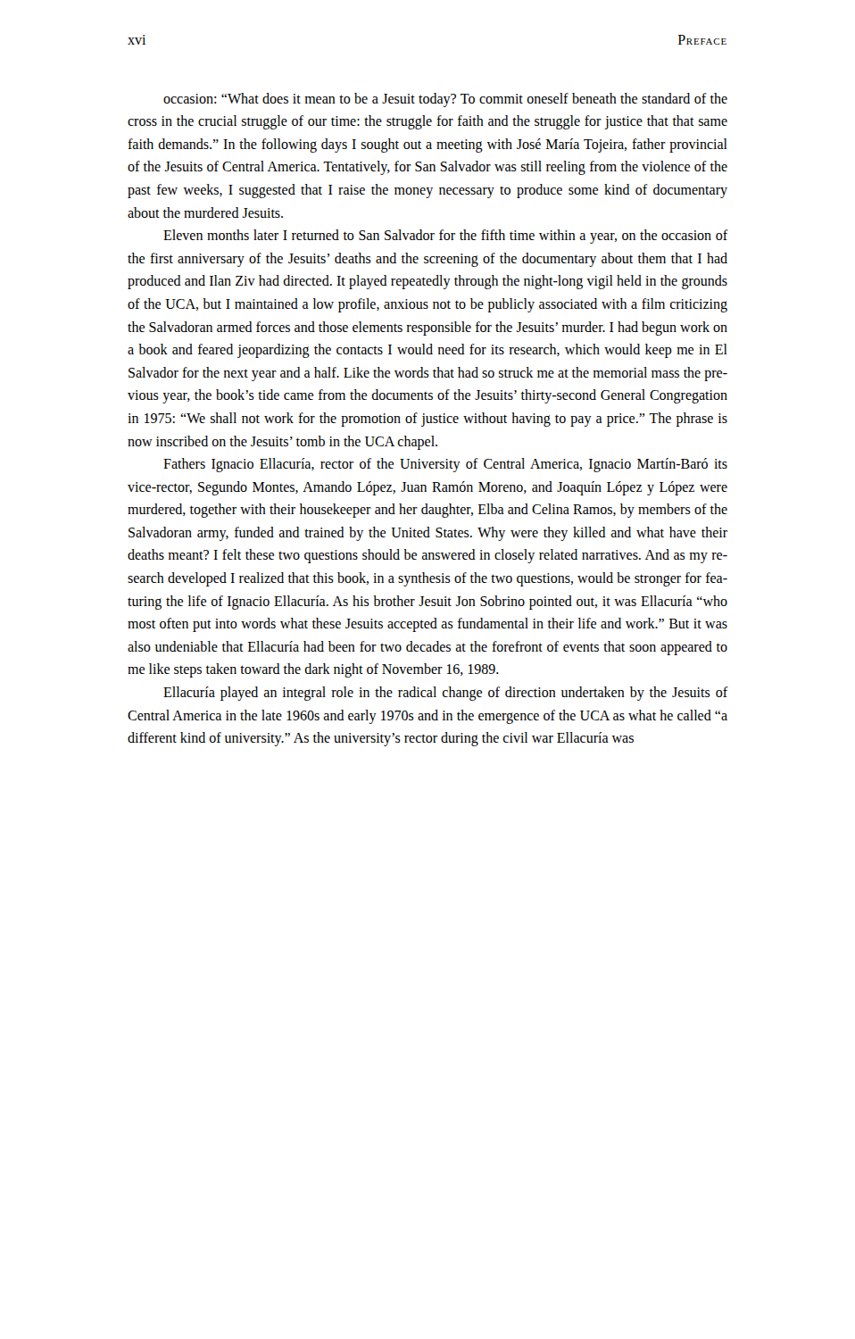xvi Preface
occasion: “What does it mean to be a Jesuit today? To commit oneself beneath the standard of the cross in the crucial struggle of our time: the struggle for faith and the struggle for justice that that same faith demands.” In the following days I sought out a meeting with José María Tojeira, father provincial of the Jesuits of Central America. Tentatively, for San Salvador was still reeling from the violence of the past few weeks, I suggested that I raise the money necessary to produce some kind of documentary about the murdered Jesuits.
Eleven months later I returned to San Salvador for the fifth time within a year, on the occasion of the first anniversary of the Jesuits’ deaths and the screening of the documentary about them that I had produced and Ilan Ziv had directed. It played repeatedly through the night-long vigil held in the grounds of the UCA, but I maintained a low profile, anxious not to be publicly associated with a film criticizing the Salvadoran armed forces and those elements responsible for the Jesuits’ murder. I had begun work on a book and feared jeopardizing the contacts I would need for its research, which would keep me in El Salvador for the next year and a half. Like the words that had so struck me at the memorial mass the previous year, the book’s tide came from the documents of the Jesuits’ thirty-second General Congregation in 1975: “We shall not work for the promotion of justice without having to pay a price.” The phrase is now inscribed on the Jesuits’ tomb in the UCA chapel.
Fathers Ignacio Ellacuría, rector of the University of Central America, Ignacio Martín-Baró its vice-rector, Segundo Montes, Amando López, Juan Ramón Moreno, and Joaquín López y López were murdered, together with their housekeeper and her daughter, Elba and Celina Ramos, by members of the Salvadoran army, funded and trained by the United States. Why were they killed and what have their deaths meant? I felt these two questions should be answered in closely related narratives. And as my research developed I realized that this book, in a synthesis of the two questions, would be stronger for featuring the life of Ignacio Ellacuría. As his brother Jesuit Jon Sobrino pointed out, it was Ellacuría “who most often put into words what these Jesuits accepted as fundamental in their life and work.” But it was also undeniable that Ellacuría had been for two decades at the forefront of events that soon appeared to me like steps taken toward the dark night of November 16, 1989.
Ellacuría played an integral role in the radical change of direction undertaken by the Jesuits of Central America in the late 1960s and early 1970s and in the emergence of the UCA as what he called “a different kind of university.” As the university’s rector during the civil war Ellacuría was